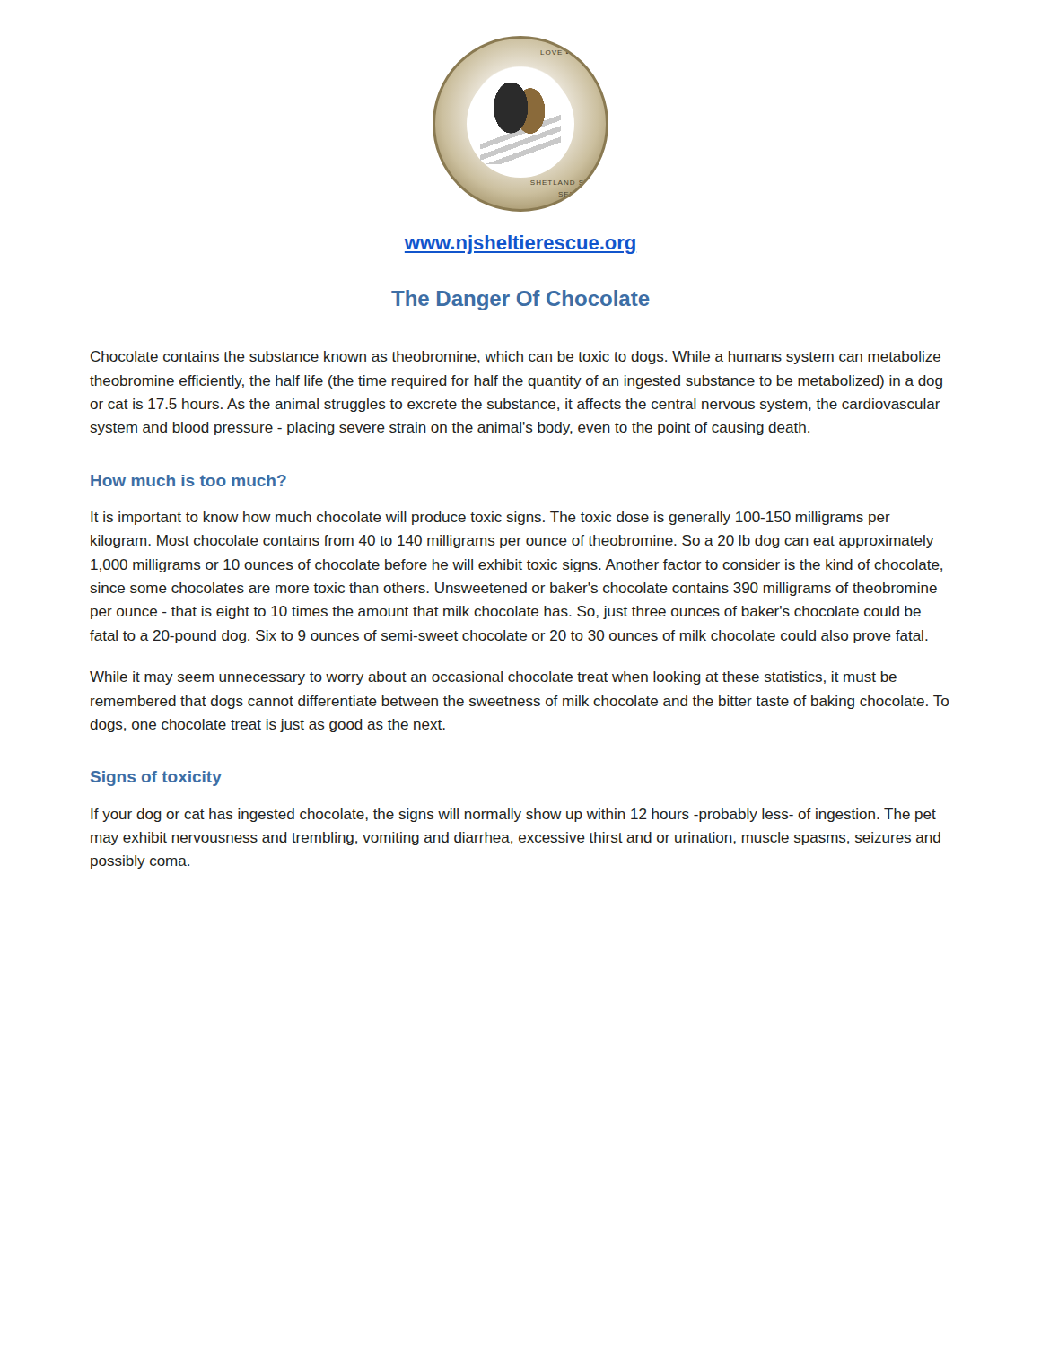Love • Loyalty • Friendship Shetland Sheepdog Placement Services of NJ, Inc.
www.njsheltierescue.org
The Danger Of Chocolate
Chocolate contains the substance known as theobromine, which can be toxic to dogs. While a humans system can metabolize theobromine efficiently, the half life (the time required for half the quantity of an ingested substance to be metabolized) in a dog or cat is 17.5 hours. As the animal struggles to excrete the substance, it affects the central nervous system, the cardiovascular system and blood pressure - placing severe strain on the animal's body, even to the point of causing death.
How much is too much?
It is important to know how much chocolate will produce toxic signs. The toxic dose is generally 100-150 milligrams per kilogram. Most chocolate contains from 40 to 140 milligrams per ounce of theobromine. So a 20 lb dog can eat approximately 1,000 milligrams or 10 ounces of chocolate before he will exhibit toxic signs. Another factor to consider is the kind of chocolate, since some chocolates are more toxic than others. Unsweetened or baker's chocolate contains 390 milligrams of theobromine per ounce - that is eight to 10 times the amount that milk chocolate has. So, just three ounces of baker's chocolate could be fatal to a 20-pound dog. Six to 9 ounces of semi-sweet chocolate or 20 to 30 ounces of milk chocolate could also prove fatal.
While it may seem unnecessary to worry about an occasional chocolate treat when looking at these statistics, it must be remembered that dogs cannot differentiate between the sweetness of milk chocolate and the bitter taste of baking chocolate. To dogs, one chocolate treat is just as good as the next.
Signs of toxicity
If your dog or cat has ingested chocolate, the signs will normally show up within 12 hours -probably less- of ingestion. The pet may exhibit nervousness and trembling, vomiting and diarrhea, excessive thirst and or urination, muscle spasms, seizures and possibly coma.